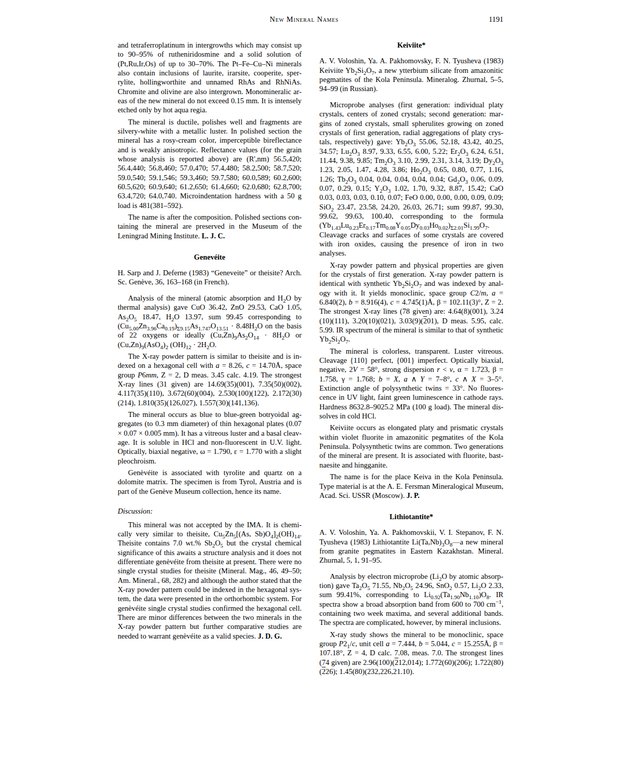New Mineral Names 1191
and tetraferroplatinum in intergrowths which may consist up to 90–95% of rutheniridosmine and a solid solution of (Pt,Ru,Ir,Os) of up to 30–70%. The Pt–Fe–Cu–Ni minerals also contain inclusions of laurite, irarsite, cooperite, sperrylite, hollingworthite and unnamed RhAs and RhNiAs. Chromite and olivine are also intergrown. Monomineralic areas of the new mineral do not exceed 0.15 mm. It is intensely etched only by hot aqua regia.
The mineral is ductile, polishes well and fragments are silvery-white with a metallic luster. In polished section the mineral has a rosy-cream color, imperceptible bireflectance and is weakly anisotropic. Reflectance values (for the grain whose analysis is reported above) are (R',nm) 56.5,420; 56.4,440; 56.8,460; 57.0,470; 57.4,480; 58.2,500; 58.7,520; 59.0,540; 59.1,546; 59.3,460; 59.7,580; 60.0,589; 60.2,600; 60.5,620; 60.9,640; 61.2,650; 61.4,660; 62.0,680; 62.8,700; 63.4,720; 64.0,740. Microindentation hardness with a 50 g load is 481(381–592).
The name is after the composition. Polished sections containing the mineral are preserved in the Museum of the Leningrad Mining Institute. L. J. C.
Genevéite
H. Sarp and J. Deferne (1983) “Geneveite” or theisite? Arch. Sc. Genève, 36, 163–168 (in French).
Analysis of the mineral (atomic absorption and H2O by thermal analysis) gave CuO 36.42, ZnO 29.53, CaO 1.05, As2O5 18.47, H2O 13.97, sum 99.45 corresponding to (Cu5.00Zn3.96Ca0.19)Σ9.15As1.747O13.51 · 8.48H2O on the basis of 22 oxygens or ideally (Cu,Zn)9As2O14 · 8H2O or (Cu,Zn)9(AsO4)2 (OH)12 · 2H2O.
The X-ray powder pattern is similar to theisite and is indexed on a hexagonal cell with a = 8.26, c = 14.70Å, space group P6mm, Z = 2, D meas. 3.45 calc. 4.19. The strongest X-ray lines (31 given) are 14.69(35)(001), 7.35(50)(002), 4.117(35)(110), 3.672(60)(004), 2.530(100)(122), 2.172(30)(214), 1.810(35)(126,027), 1.557(30)(141,136).
The mineral occurs as blue to blue-green botryoidal aggregates (to 0.3 mm diameter) of thin hexagonal plates (0.07 × 0.07 × 0.005 mm). It has a vitreous luster and a basal cleavage. It is soluble in HCl and non-fluorescent in U.V. light. Optically, biaxial negative, ω = 1.790, ε = 1.770 with a slight pleochroism.
Genèvéite is associated with tyrolite and quartz on a dolomite matrix. The specimen is from Tyrol, Austria and is part of the Genève Museum collection, hence its name.
Discussion:
This mineral was not accepted by the IMA. It is chemically very similar to theisite, Cu5Zn5[(As, Sb)O4]2(OH)14. Theisite contains 7.0 wt.% Sb2O5 but the crystal chemical significance of this awaits a structure analysis and it does not differentiate genèvéite from theisite at present. There were no single crystal studies for theisite (Mineral. Mag., 46, 49–50; Am. Mineral., 68, 282) and although the author stated that the X-ray powder pattern could be indexed in the hexagonal system, the data were presented in the orthorhombic system. For genèvéite single crystal studies confirmed the hexagonal cell. There are minor differences between the two minerals in the X-ray powder pattern but further comparative studies are needed to warrant genèvéite as a valid species. J. D. G.
Keiviite*
A. V. Voloshin, Ya. A. Pakhomovsky, F. N. Tyusheva (1983) Keiviite Yb2Si2O7, a new ytterbium silicate from amazonitic pegmatites of the Kola Peninsula. Mineralog. Zhurnal, 5–5, 94–99 (in Russian).
Microprobe analyses (first generation: individual platy crystals, centers of zoned crystals; second generation: margins of zoned crystals, small spherulites growing on zoned crystals of first generation, radial aggregations of platy crystals, respectively) gave: Yb2O3 55.06, 52.18, 43.42, 40.25, 34.57; Lu2O3 8.97, 9.33, 6.55, 6.00, 5.22; Er2O3 6.24, 6.51, 11.44, 9.38, 9.85; Tm2O3 3.10, 2.99, 2.31, 3.14, 3.19; Dy2O3 1.23, 2.05, 1.47, 4.28, 3.86; Ho2O3 0.65, 0.80, 0.77, 1.16, 1.26; Tb2O3 0.04, 0.04, 0.04, 0.04, 0.04; Gd2O3 0.06, 0.09, 0.07, 0.29, 0.15; Y2O3 1.02, 1.70, 9.32, 8.87, 15.42; CaO 0.03, 0.03, 0.03, 0.10, 0.07; FeO 0.00, 0.00, 0.00, 0.09, 0.09; SiO2 23.47, 23.58, 24.20, 26.03, 26.71; sum 99.87, 99.30, 99.62, 99.63, 100.40, corresponding to the formula (Yb1.43Lu0.23Er0.17Tm0.08Y0.05Dy0.03Ho0.02)Σ2.01Si1.99O7. Cleavage cracks and surfaces of some crystals are covered with iron oxides, causing the presence of iron in two analyses.
X-ray powder pattern and physical properties are given for the crystals of first generation. X-ray powder pattern is identical with synthetic Yb2Si2O7 and was indexed by analogy with it. It yields monoclinic, space group C2/m, a = 6.840(2), b = 8.916(4), c = 4.745(1)Å, β = 102.11(3)°, Z = 2. The strongest X-ray lines (78 given) are: 4.64(8)(001), 3.24 (10)(111), 3.20(10)(021), 3.03(9)(201), D meas. 5.95, calc. 5.99. IR spectrum of the mineral is similar to that of synthetic Yb2Si2O7.
The mineral is colorless, transparent. Luster vitreous. Cleavage {110} perfect, {001} imperfect. Optically biaxial, negative, 2V = 58°, strong dispersion r < v, α = 1.723, β = 1.758, γ = 1.768; b = X, a ∧ Y = 7–8°, c ∧ X = 3–5°. Extinction angle of polysynthetic twins = 33°. No fluorescence in UV light, faint green luminescence in cathode rays. Hardness 8632.8–9025.2 MPa (100 g load). The mineral dissolves in cold HCl.
Keiviite occurs as elongated platy and prismatic crystals within violet fluorite in amazonitic pegmatites of the Kola Peninsula. Polysynthetic twins are common. Two generations of the mineral are present. It is associated with fluorite, bastnaesite and hingganite.
The name is for the place Keiva in the Kola Peninsula. Type material is at the A. E. Fersman Mineralogical Museum, Acad. Sci. USSR (Moscow). J. P.
Lithiotantite*
A. V. Voloshin, Ya. A. Pakhomovskii, V. I. Stepanov, F. N. Tyusheva (1983) Lithiotantite Li(Ta,Nb)3O8—a new mineral from granite pegmatites in Eastern Kazakhstan. Mineral. Zhurnal, 5, 1, 91–95.
Analysis by electron microprobe (Li2O by atomic absorption) gave Ta2O5 71.55, Nb2O5 24.96, SnO2 0.57, Li2O 2.33, sum 99.41%, corresponding to Li0.92(Ta1.90Nb1.10)O8. IR spectra show a broad absorption band from 600 to 700 cm−1, containing two week maxima, and several additional bands. The spectra are complicated, however, by mineral inclusions.
X-ray study shows the mineral to be monoclinic, space group P21/c, unit cell a = 7.444, b = 5.044, c = 15.255Å, β = 107.18°, Z = 4, D calc. 7.08, meas. 7.0. The strongest lines (74 given) are 2.96(100)(212,014); 1.772(60)(206); 1.722(80)(226); 1.45(80)(232,226,21.10).